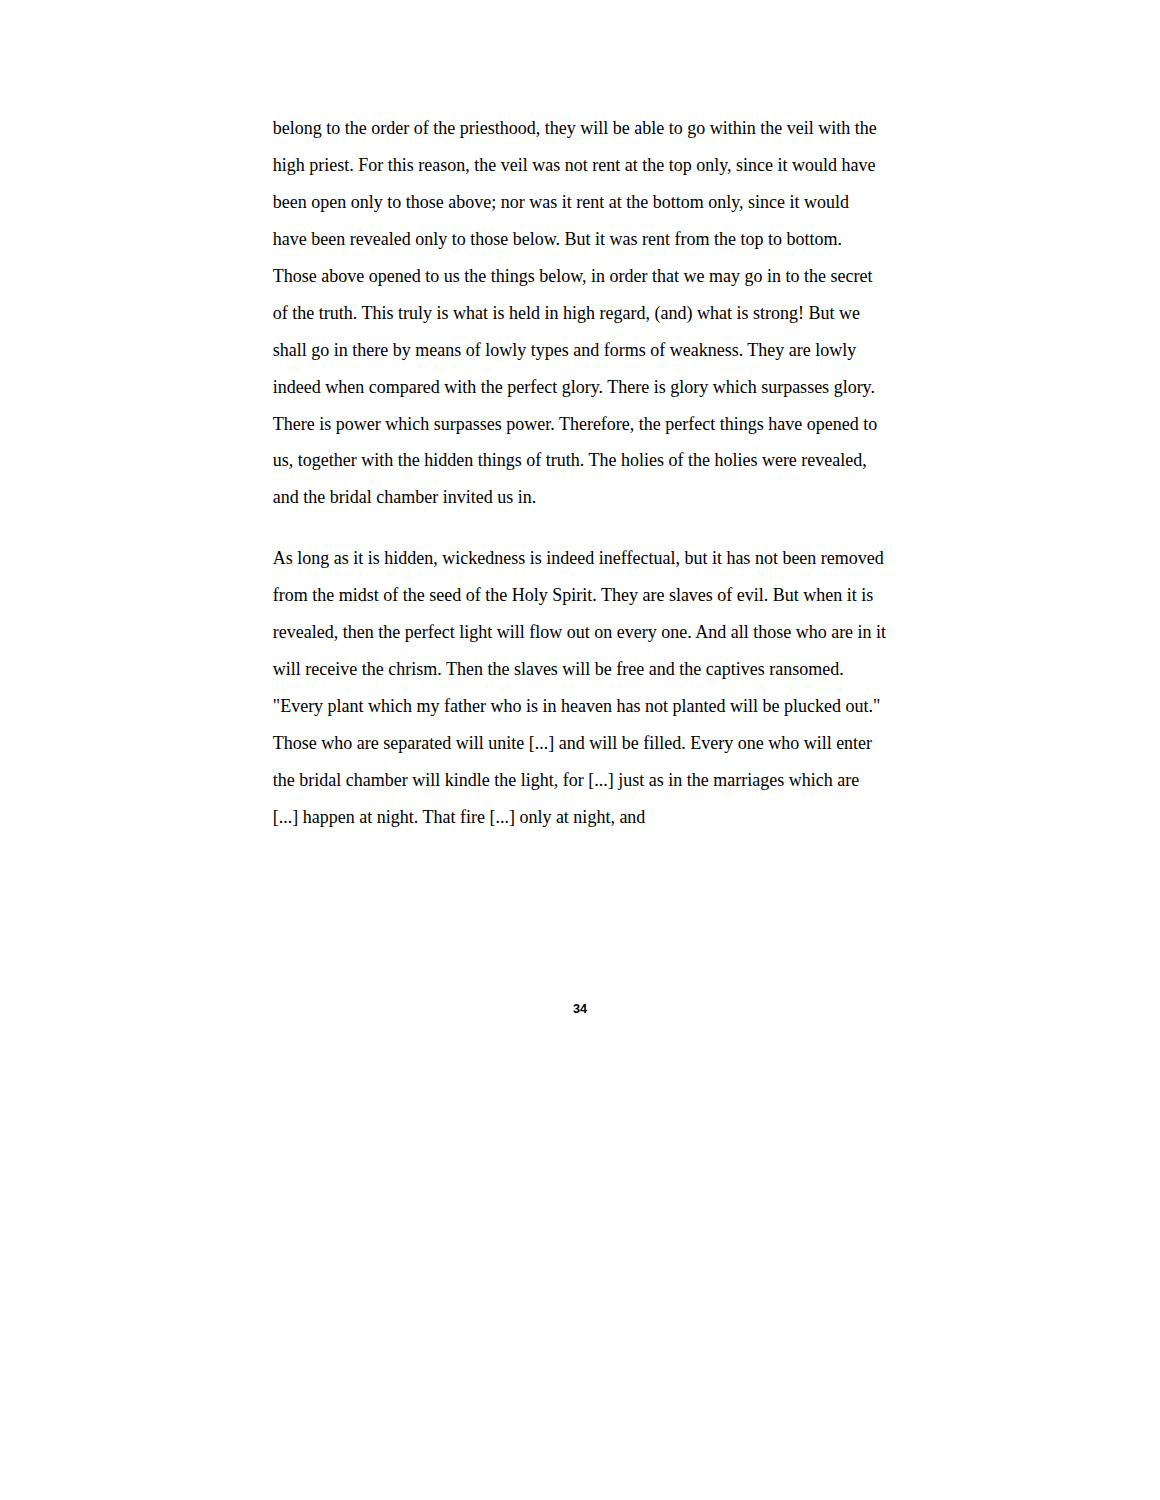belong to the order of the priesthood, they will be able to go within the veil with the high priest. For this reason, the veil was not rent at the top only, since it would have been open only to those above; nor was it rent at the bottom only, since it would have been revealed only to those below. But it was rent from the top to bottom. Those above opened to us the things below, in order that we may go in to the secret of the truth. This truly is what is held in high regard, (and) what is strong! But we shall go in there by means of lowly types and forms of weakness. They are lowly indeed when compared with the perfect glory. There is glory which surpasses glory. There is power which surpasses power. Therefore, the perfect things have opened to us, together with the hidden things of truth. The holies of the holies were revealed, and the bridal chamber invited us in.
As long as it is hidden, wickedness is indeed ineffectual, but it has not been removed from the midst of the seed of the Holy Spirit. They are slaves of evil. But when it is revealed, then the perfect light will flow out on every one. And all those who are in it will receive the chrism. Then the slaves will be free and the captives ransomed. "Every plant which my father who is in heaven has not planted will be plucked out." Those who are separated will unite [...] and will be filled. Every one who will enter the bridal chamber will kindle the light, for [...] just as in the marriages which are [...] happen at night. That fire [...] only at night, and
34